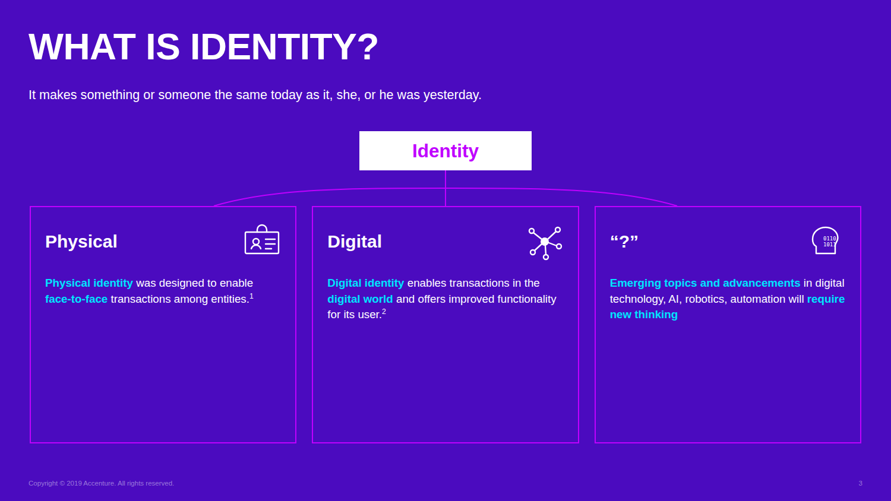WHAT IS IDENTITY?
It makes something or someone the same today as it, she, or he was yesterday.
Identity
Physical
Physical identity was designed to enable face-to-face transactions among entities.1
Digital
Digital identity enables transactions in the digital world and offers improved functionality for its user.2
“?”
0110 1011
Emerging topics and advancements in digital technology, AI, robotics, automation will require new thinking
Copyright © 2019 Accenture. All rights reserved. 3